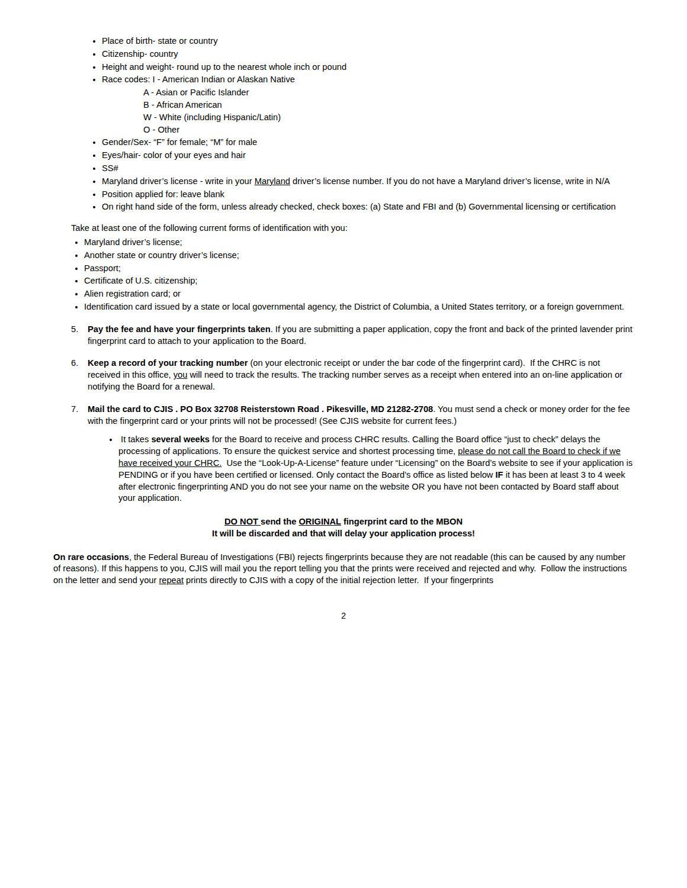Place of birth- state or country
Citizenship- country
Height and weight- round up to the nearest whole inch or pound
Race codes: I - American Indian or Alaskan Native
A - Asian or Pacific Islander
B - African American
W - White (including Hispanic/Latin)
O - Other
Gender/Sex- “F” for female; “M” for male
Eyes/hair- color of your eyes and hair
SS#
Maryland driver’s license - write in your Maryland driver’s license number. If you do not have a Maryland driver’s license, write in N/A
Position applied for: leave blank
On right hand side of the form, unless already checked, check boxes: (a) State and FBI and (b) Governmental licensing or certification
Take at least one of the following current forms of identification with you:
Maryland driver’s license;
Another state or country driver’s license;
Passport;
Certificate of U.S. citizenship;
Alien registration card; or
Identification card issued by a state or local governmental agency, the District of Columbia, a United States territory, or a foreign government.
5.
Pay the fee and have your fingerprints taken. If you are submitting a paper application, copy the front and back of the printed lavender print fingerprint card to attach to your application to the Board.
6.
Keep a record of your tracking number (on your electronic receipt or under the bar code of the fingerprint card). If the CHRC is not received in this office, you will need to track the results. The tracking number serves as a receipt when entered into an on-line application or notifying the Board for a renewal.
7.
Mail the card to CJIS . PO Box 32708 Reisterstown Road . Pikesville, MD 21282-2708. You must send a check or money order for the fee with the fingerprint card or your prints will not be processed! (See CJIS website for current fees.)
It takes several weeks for the Board to receive and process CHRC results. Calling the Board office “just to check” delays the processing of applications. To ensure the quickest service and shortest processing time, please do not call the Board to check if we have received your CHRC. Use the “Look-Up-A-License” feature under “Licensing” on the Board’s website to see if your application is PENDING or if you have been certified or licensed. Only contact the Board’s office as listed below IF it has been at least 3 to 4 week after electronic fingerprinting AND you do not see your name on the website OR you have not been contacted by Board staff about your application.
DO NOT send the ORIGINAL fingerprint card to the MBON
It will be discarded and that will delay your application process!
On rare occasions, the Federal Bureau of Investigations (FBI) rejects fingerprints because they are not readable (this can be caused by any number of reasons). If this happens to you, CJIS will mail you the report telling you that the prints were received and rejected and why. Follow the instructions on the letter and send your repeat prints directly to CJIS with a copy of the initial rejection letter. If your fingerprints
2